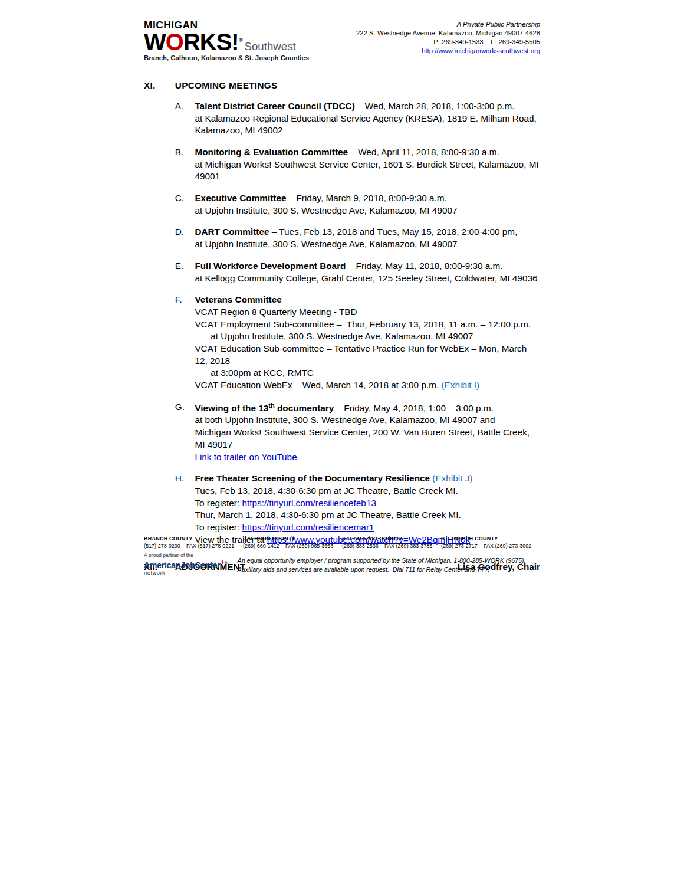MICHIGAN
WORKS!® Southwest
Branch, Calhoun, Kalamazoo & St. Joseph Counties
A Private-Public Partnership
222 S. Westnedge Avenue, Kalamazoo, Michigan 49007-4628
P: 269-349-1533 F: 269-349-5505
http://www.michiganworkssouthwest.org
XI. UPCOMING MEETINGS
A. Talent District Career Council (TDCC) – Wed, March 28, 2018, 1:00-3:00 p.m. at Kalamazoo Regional Educational Service Agency (KRESA), 1819 E. Milham Road, Kalamazoo, MI 49002
B. Monitoring & Evaluation Committee – Wed, April 11, 2018, 8:00-9:30 a.m. at Michigan Works! Southwest Service Center, 1601 S. Burdick Street, Kalamazoo, MI 49001
C. Executive Committee – Friday, March 9, 2018, 8:00-9:30 a.m. at Upjohn Institute, 300 S. Westnedge Ave, Kalamazoo, MI 49007
D. DART Committee – Tues, Feb 13, 2018 and Tues, May 15, 2018, 2:00-4:00 pm, at Upjohn Institute, 300 S. Westnedge Ave, Kalamazoo, MI 49007
E. Full Workforce Development Board – Friday, May 11, 2018, 8:00-9:30 a.m. at Kellogg Community College, Grahl Center, 125 Seeley Street, Coldwater, MI 49036
F. Veterans Committee VCAT Region 8 Quarterly Meeting - TBD VCAT Employment Sub-committee – Thur, February 13, 2018, 11 a.m. – 12:00 p.m. at Upjohn Institute, 300 S. Westnedge Ave, Kalamazoo, MI 49007 VCAT Education Sub-committee – Tentative Practice Run for WebEx – Mon, March 12, 2018 at 3:00pm at KCC, RMTC VCAT Education WebEx – Wed, March 14, 2018 at 3:00 p.m. (Exhibit I)
G. Viewing of the 13th documentary – Friday, May 4, 2018, 1:00 – 3:00 p.m. at both Upjohn Institute, 300 S. Westnedge Ave, Kalamazoo, MI 49007 and Michigan Works! Southwest Service Center, 200 W. Van Buren Street, Battle Creek, MI 49017 Link to trailer on YouTube
H. Free Theater Screening of the Documentary Resilience (Exhibit J) Tues, Feb 13, 2018, 4:30-6:30 pm at JC Theatre, Battle Creek MI. To register: https://tinyurl.com/resiliencefeb13 Thur, March 1, 2018, 4:30-6:30 pm at JC Theatre, Battle Creek MI. To register: https://tinyurl.com/resiliencemar1 View the trailer at https://www.youtube.com/watch?v=We2BqmjHN0k
XII. ADJOURNMENT Lisa Godfrey, Chair
BRANCH COUNTY
(517) 278-0200 FAX (517) 278-0221
CALHOUN COUNTY
(269) 660-1412 FAX (269) 965-3653
KALAMAZOO COUNTY
(269) 383-2536 FAX (269) 383-3785
ST. JOSEPH COUNTY
(269) 273-2717 FAX (269) 273-3002
A proud partner of the
AmericanJob Center+®
network
An equal opportunity employer / program supported by the State of Michigan. 1-800-285-WORK (9675).
Auxiliary aids and services are available upon request. Dial 711 for Relay Center and TTY.